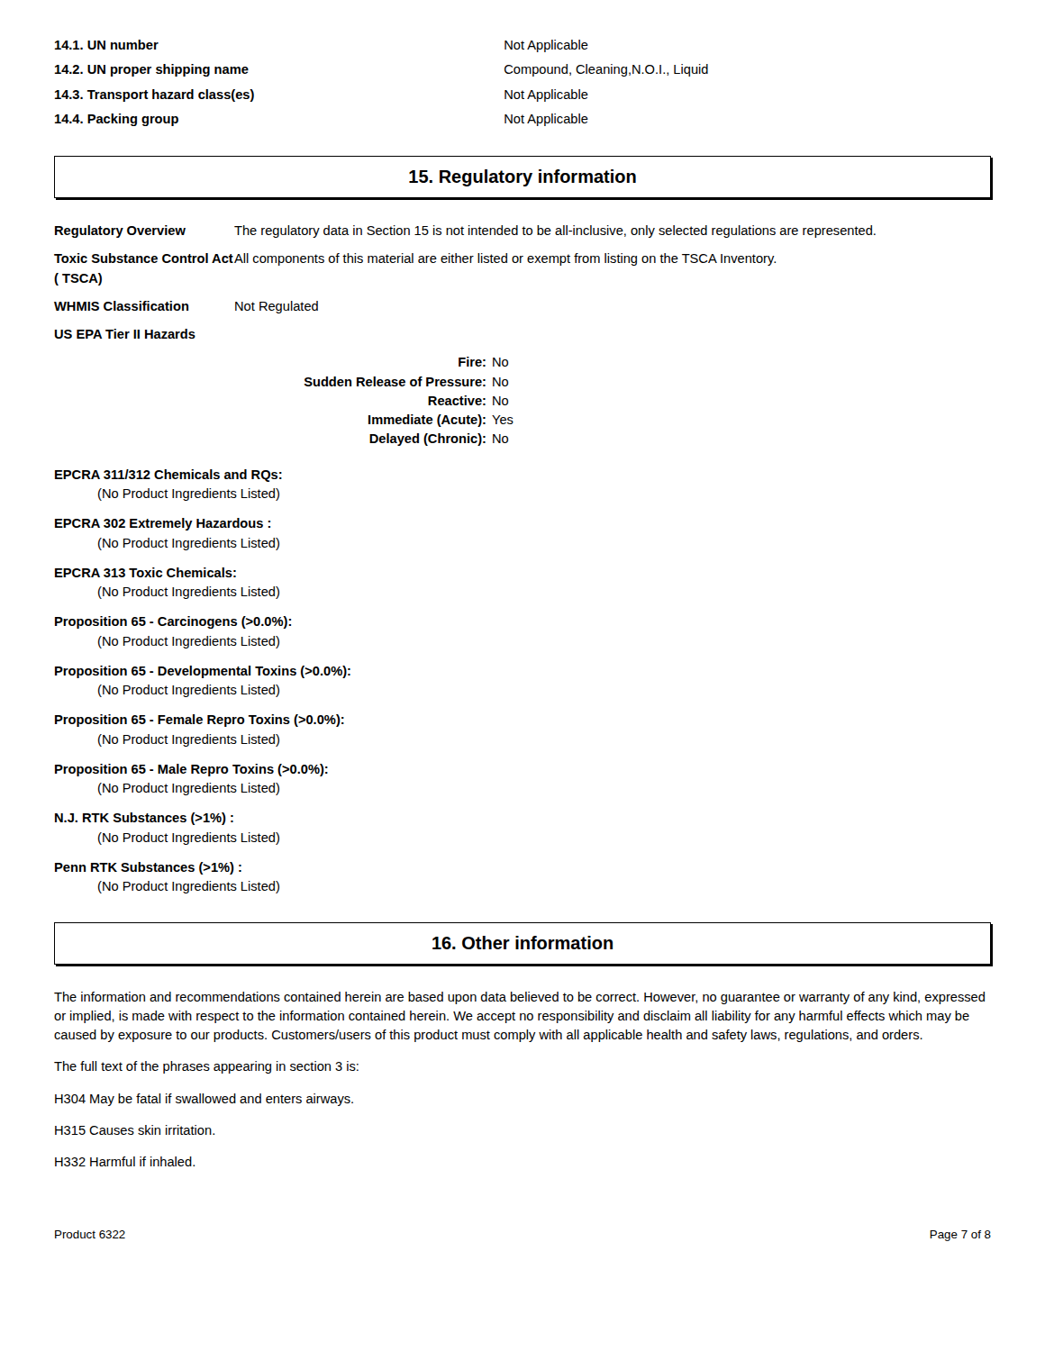14.1. UN number Not Applicable
14.2. UN proper shipping name Compound, Cleaning,N.O.I., Liquid
14.3. Transport hazard class(es) Not Applicable
14.4. Packing group Not Applicable
15. Regulatory information
Regulatory Overview
The regulatory data in Section 15 is not intended to be all-inclusive, only selected regulations are represented.
Toxic Substance Control Act ( TSCA)
All components of this material are either listed or exempt from listing on the TSCA Inventory.
WHMIS Classification
Not Regulated
US EPA Tier II Hazards
Fire: No
Sudden Release of Pressure: No
Reactive: No
Immediate (Acute): Yes
Delayed (Chronic): No
EPCRA 311/312 Chemicals and RQs:
(No Product Ingredients Listed)
EPCRA 302 Extremely Hazardous :
(No Product Ingredients Listed)
EPCRA 313 Toxic Chemicals:
(No Product Ingredients Listed)
Proposition 65 - Carcinogens (>0.0%):
(No Product Ingredients Listed)
Proposition 65 - Developmental Toxins (>0.0%):
(No Product Ingredients Listed)
Proposition 65 - Female Repro Toxins (>0.0%):
(No Product Ingredients Listed)
Proposition 65 - Male Repro Toxins (>0.0%):
(No Product Ingredients Listed)
N.J. RTK Substances (>1%) :
(No Product Ingredients Listed)
Penn RTK Substances (>1%) :
(No Product Ingredients Listed)
16. Other information
The information and recommendations contained herein are based upon data believed to be correct. However, no guarantee or warranty of any kind, expressed or implied, is made with respect to the information contained herein. We accept no responsibility and disclaim all liability for any harmful effects which may be caused by exposure to our products. Customers/users of this product must comply with all applicable health and safety laws, regulations, and orders.
The full text of the phrases appearing in section 3 is:
H304 May be fatal if swallowed and enters airways.
H315 Causes skin irritation.
H332 Harmful if inhaled.
Product 6322 Page 7 of 8